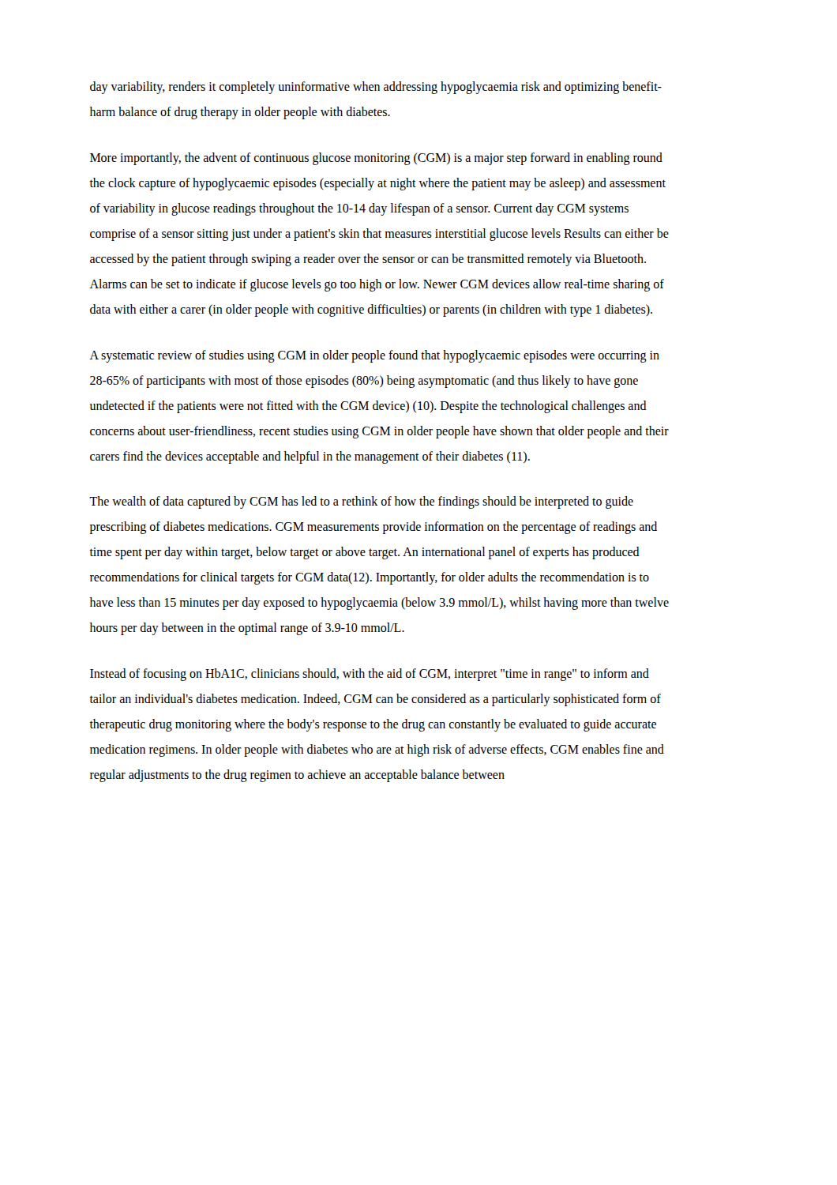day variability, renders it completely uninformative when addressing hypoglycaemia risk and optimizing benefit-harm balance of drug therapy in older people with diabetes.
More importantly, the advent of continuous glucose monitoring (CGM) is a major step forward in enabling round the clock capture of hypoglycaemic episodes (especially at night where the patient may be asleep) and assessment of variability in glucose readings throughout the 10-14 day lifespan of a sensor. Current day CGM systems comprise of a sensor sitting just under a patient's skin that measures interstitial glucose levels Results can either be accessed by the patient through swiping a reader over the sensor or can be transmitted remotely via Bluetooth. Alarms can be set to indicate if glucose levels go too high or low. Newer CGM devices allow real-time sharing of data with either a carer (in older people with cognitive difficulties) or parents (in children with type 1 diabetes).
A systematic review of studies using CGM in older people found that hypoglycaemic episodes were occurring in 28-65% of participants with most of those episodes (80%) being asymptomatic (and thus likely to have gone undetected if the patients were not fitted with the CGM device) (10). Despite the technological challenges and concerns about user-friendliness, recent studies using CGM in older people have shown that older people and their carers find the devices acceptable and helpful in the management of their diabetes (11).
The wealth of data captured by CGM has led to a rethink of how the findings should be interpreted to guide prescribing of diabetes medications. CGM measurements provide information on the percentage of readings and time spent per day within target, below target or above target. An international panel of experts has produced recommendations for clinical targets for CGM data(12). Importantly, for older adults the recommendation is to have less than 15 minutes per day exposed to hypoglycaemia (below 3.9 mmol/L), whilst having more than twelve hours per day between in the optimal range of 3.9-10 mmol/L.
Instead of focusing on HbA1C, clinicians should, with the aid of CGM, interpret "time in range" to inform and tailor an individual's diabetes medication. Indeed, CGM can be considered as a particularly sophisticated form of therapeutic drug monitoring where the body's response to the drug can constantly be evaluated to guide accurate medication regimens. In older people with diabetes who are at high risk of adverse effects, CGM enables fine and regular adjustments to the drug regimen to achieve an acceptable balance between